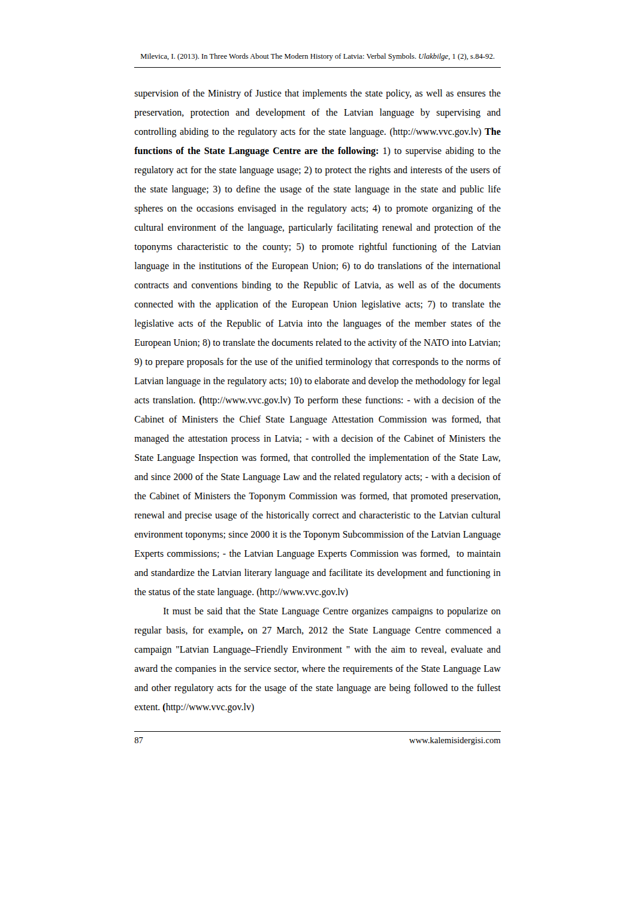Milevica, I. (2013). In Three Words About The Modern History of Latvia: Verbal Symbols. Ulakbilge, 1 (2), s.84-92.
supervision of the Ministry of Justice that implements the state policy, as well as ensures the preservation, protection and development of the Latvian language by supervising and controlling abiding to the regulatory acts for the state language. (http://www.vvc.gov.lv) The functions of the State Language Centre are the following: 1) to supervise abiding to the regulatory act for the state language usage; 2) to protect the rights and interests of the users of the state language; 3) to define the usage of the state language in the state and public life spheres on the occasions envisaged in the regulatory acts; 4) to promote organizing of the cultural environment of the language, particularly facilitating renewal and protection of the toponyms characteristic to the county; 5) to promote rightful functioning of the Latvian language in the institutions of the European Union; 6) to do translations of the international contracts and conventions binding to the Republic of Latvia, as well as of the documents connected with the application of the European Union legislative acts; 7) to translate the legislative acts of the Republic of Latvia into the languages of the member states of the European Union; 8) to translate the documents related to the activity of the NATO into Latvian; 9) to prepare proposals for the use of the unified terminology that corresponds to the norms of Latvian language in the regulatory acts; 10) to elaborate and develop the methodology for legal acts translation. (http://www.vvc.gov.lv) To perform these functions: - with a decision of the Cabinet of Ministers the Chief State Language Attestation Commission was formed, that managed the attestation process in Latvia; - with a decision of the Cabinet of Ministers the State Language Inspection was formed, that controlled the implementation of the State Law, and since 2000 of the State Language Law and the related regulatory acts; - with a decision of the Cabinet of Ministers the Toponym Commission was formed, that promoted preservation, renewal and precise usage of the historically correct and characteristic to the Latvian cultural environment toponyms; since 2000 it is the Toponym Subcommission of the Latvian Language Experts commissions; - the Latvian Language Experts Commission was formed, to maintain and standardize the Latvian literary language and facilitate its development and functioning in the status of the state language. (http://www.vvc.gov.lv)
It must be said that the State Language Centre organizes campaigns to popularize on regular basis, for example, on 27 March, 2012 the State Language Centre commenced a campaign "Latvian Language–Friendly Environment " with the aim to reveal, evaluate and award the companies in the service sector, where the requirements of the State Language Law and other regulatory acts for the usage of the state language are being followed to the fullest extent. (http://www.vvc.gov.lv)
87 www.kalemisidergisi.com